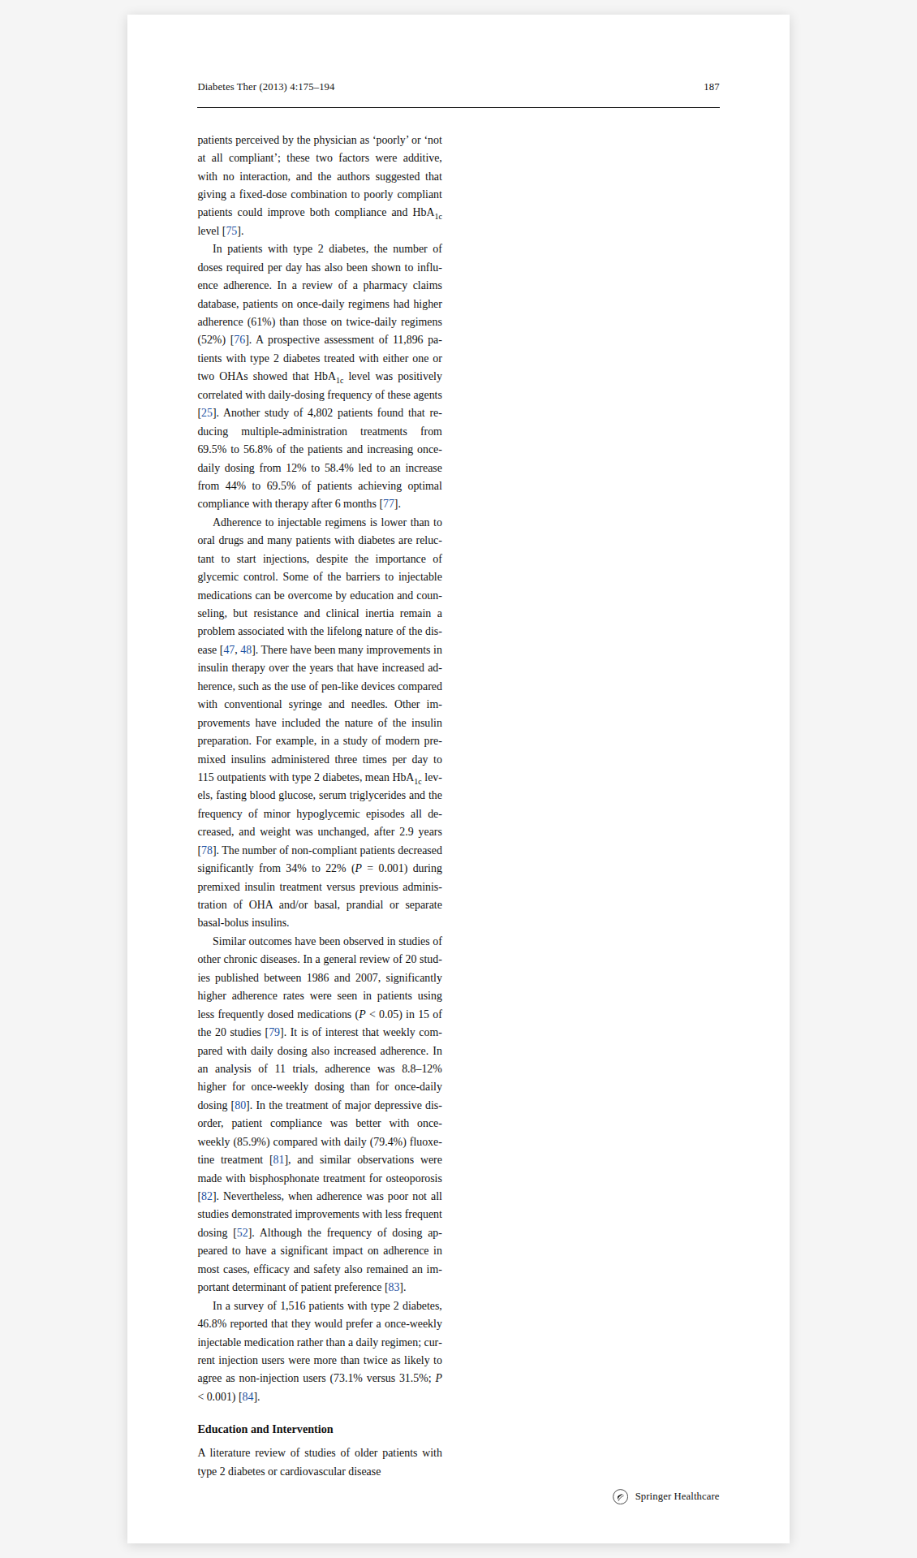Diabetes Ther (2013) 4:175–194 187
patients perceived by the physician as ‘poorly’ or ‘not at all compliant’; these two factors were additive, with no interaction, and the authors suggested that giving a fixed-dose combination to poorly compliant patients could improve both compliance and HbA1c level [75].
In patients with type 2 diabetes, the number of doses required per day has also been shown to influence adherence. In a review of a pharmacy claims database, patients on once-daily regimens had higher adherence (61%) than those on twice-daily regimens (52%) [76]. A prospective assessment of 11,896 patients with type 2 diabetes treated with either one or two OHAs showed that HbA1c level was positively correlated with daily-dosing frequency of these agents [25]. Another study of 4,802 patients found that reducing multiple-administration treatments from 69.5% to 56.8% of the patients and increasing once-daily dosing from 12% to 58.4% led to an increase from 44% to 69.5% of patients achieving optimal compliance with therapy after 6 months [77].
Adherence to injectable regimens is lower than to oral drugs and many patients with diabetes are reluctant to start injections, despite the importance of glycemic control. Some of the barriers to injectable medications can be overcome by education and counseling, but resistance and clinical inertia remain a problem associated with the lifelong nature of the disease [47, 48]. There have been many improvements in insulin therapy over the years that have increased adherence, such as the use of pen-like devices compared with conventional syringe and needles. Other improvements have included the nature of the insulin preparation. For example, in a study of modern premixed insulins administered three times per day to 115 outpatients with type 2 diabetes, mean HbA1c levels, fasting blood glucose, serum triglycerides and the frequency of minor hypoglycemic episodes all decreased, and weight was unchanged, after 2.9 years [78]. The number of non-compliant patients decreased significantly from 34% to 22% (P = 0.001) during premixed insulin treatment versus previous administration of OHA and/or basal, prandial or separate basal-bolus insulins.
Similar outcomes have been observed in studies of other chronic diseases. In a general review of 20 studies published between 1986 and 2007, significantly higher adherence rates were seen in patients using less frequently dosed medications (P < 0.05) in 15 of the 20 studies [79]. It is of interest that weekly compared with daily dosing also increased adherence. In an analysis of 11 trials, adherence was 8.8–12% higher for once-weekly dosing than for once-daily dosing [80]. In the treatment of major depressive disorder, patient compliance was better with once-weekly (85.9%) compared with daily (79.4%) fluoxetine treatment [81], and similar observations were made with bisphosphonate treatment for osteoporosis [82]. Nevertheless, when adherence was poor not all studies demonstrated improvements with less frequent dosing [52]. Although the frequency of dosing appeared to have a significant impact on adherence in most cases, efficacy and safety also remained an important determinant of patient preference [83].
In a survey of 1,516 patients with type 2 diabetes, 46.8% reported that they would prefer a once-weekly injectable medication rather than a daily regimen; current injection users were more than twice as likely to agree as non-injection users (73.1% versus 31.5%; P < 0.001) [84].
Education and Intervention
A literature review of studies of older patients with type 2 diabetes or cardiovascular disease
Springer Healthcare